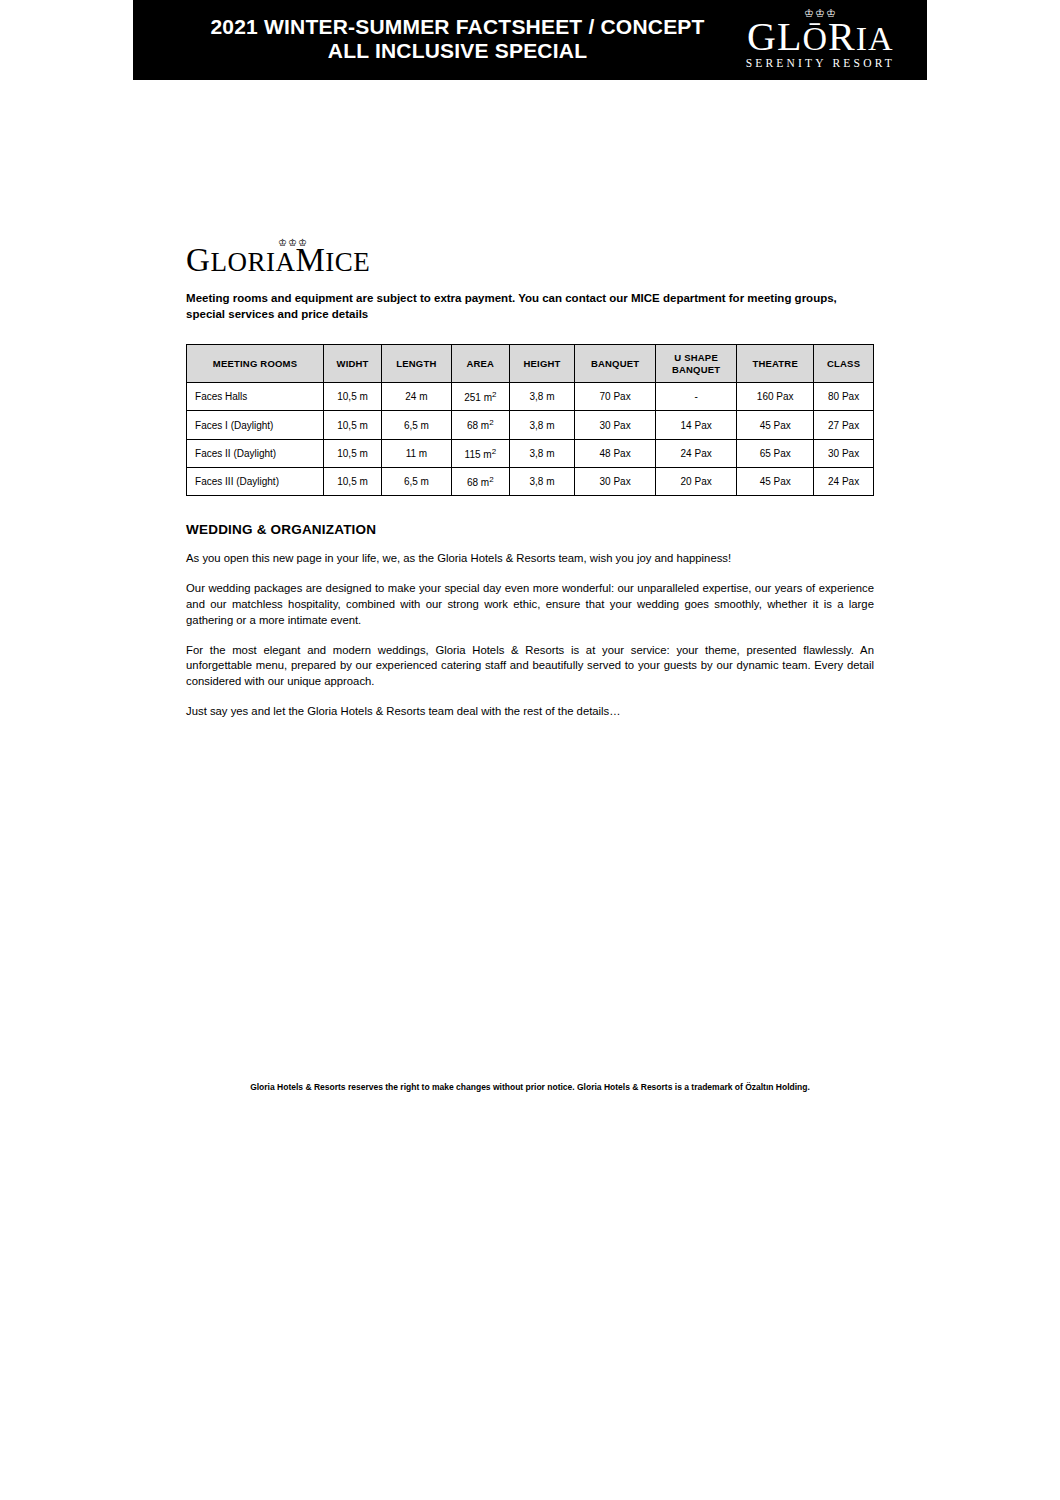2021 WINTER-SUMMER FACTSHEET / CONCEPT
ALL INCLUSIVE SPECIAL
♔♔♔
GLŌRIA
SERENITY RESORT
♔♔♔ GLORIAMICE
Meeting rooms and equipment are subject to extra payment. You can contact our MICE department for meeting groups, special services and price details
| MEETING ROOMS | WIDHT | LENGTH | AREA | HEIGHT | BANQUET | U SHAPE BANQUET | THEATRE | CLASS |
| --- | --- | --- | --- | --- | --- | --- | --- | --- |
| Faces Halls | 10,5 m | 24 m | 251 m 2 | 3,8 m | 70 Pax | - | 160 Pax | 80 Pax |
| Faces I (Daylight) | 10,5 m | 6,5 m | 68 m 2 | 3,8 m | 30 Pax | 14 Pax | 45 Pax | 27 Pax |
| Faces II (Daylight) | 10,5 m | 11 m | 115 m 2 | 3,8 m | 48 Pax | 24 Pax | 65 Pax | 30 Pax |
| Faces III (Daylight) | 10,5 m | 6,5 m | 68 m 2 | 3,8 m | 30 Pax | 20 Pax | 45 Pax | 24 Pax |
WEDDING & ORGANIZATION
As you open this new page in your life, we, as the Gloria Hotels & Resorts team, wish you joy and happiness!
Our wedding packages are designed to make your special day even more wonderful: our unparalleled expertise, our years of experience and our matchless hospitality, combined with our strong work ethic, ensure that your wedding goes smoothly, whether it is a large gathering or a more intimate event.
For the most elegant and modern weddings, Gloria Hotels & Resorts is at your service: your theme, presented flawlessly. An unforgettable menu, prepared by our experienced catering staff and beautifully served to your guests by our dynamic team. Every detail considered with our unique approach.
Just say yes and let the Gloria Hotels & Resorts team deal with the rest of the details…
Gloria Hotels & Resorts reserves the right to make changes without prior notice. Gloria Hotels & Resorts is a trademark of Özaltın Holding.